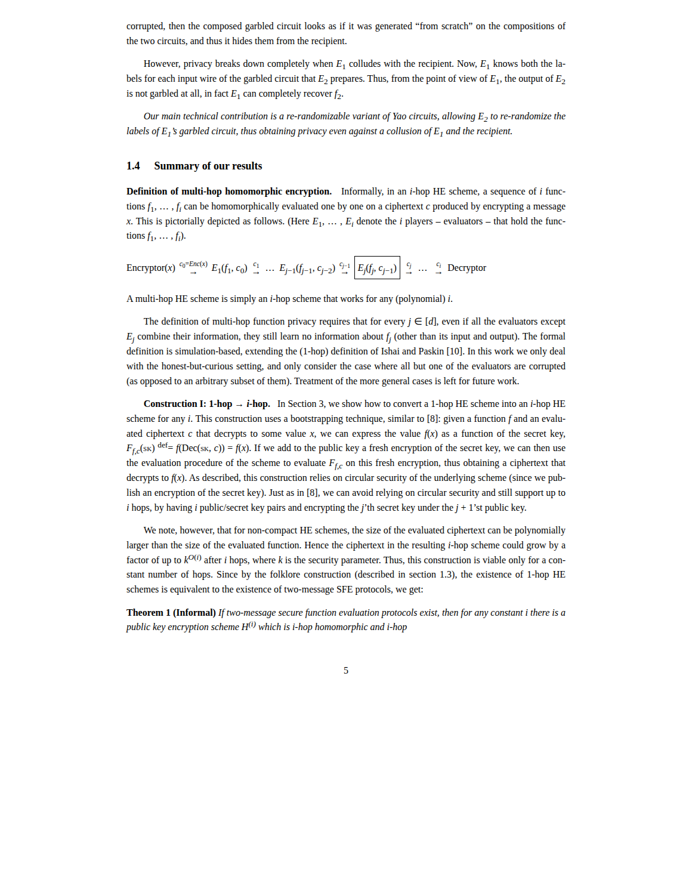corrupted, then the composed garbled circuit looks as if it was generated “from scratch” on the compositions of the two circuits, and thus it hides them from the recipient.
However, privacy breaks down completely when E1 colludes with the recipient. Now, E1 knows both the labels for each input wire of the garbled circuit that E2 prepares. Thus, from the point of view of E1, the output of E2 is not garbled at all, in fact E1 can completely recover f2.
Our main technical contribution is a re-randomizable variant of Yao circuits, allowing E2 to re-randomize the labels of E1’s garbled circuit, thus obtaining privacy even against a collusion of E1 and the recipient.
1.4 Summary of our results
Definition of multi-hop homomorphic encryption. Informally, in an i-hop HE scheme, a sequence of i functions f1, … , fi can be homomorphically evaluated one by one on a ciphertext c produced by encrypting a message x. This is pictorially depicted as follows. (Here E1, … , Ei denote the i players – evaluators – that hold the functions f1, … , fi).
Encryptor(x) c0=Enc(x)→ E1(f1, c0) c1→ … Ej−1(fj−1, cj−2) cj−1→ Ej(fj, cj−1) cj→ … ci→ Decryptor
A multi-hop HE scheme is simply an i-hop scheme that works for any (polynomial) i.
The definition of multi-hop function privacy requires that for every j ∈ [d], even if all the evaluators except Ej combine their information, they still learn no information about fj (other than its input and output). The formal definition is simulation-based, extending the (1-hop) definition of Ishai and Paskin [10]. In this work we only deal with the honest-but-curious setting, and only consider the case where all but one of the evaluators are corrupted (as opposed to an arbitrary subset of them). Treatment of the more general cases is left for future work.
Construction I: 1-hop → i-hop. In Section 3, we show how to convert a 1-hop HE scheme into an i-hop HE scheme for any i. This construction uses a bootstrapping technique, similar to [8]: given a function f and an evaluated ciphertext c that decrypts to some value x, we can express the value f(x) as a function of the secret key, Ff,c(sk) def= f(Dec(sk, c)) = f(x). If we add to the public key a fresh encryption of the secret key, we can then use the evaluation procedure of the scheme to evaluate Ff,c on this fresh encryption, thus obtaining a ciphertext that decrypts to f(x). As described, this construction relies on circular security of the underlying scheme (since we publish an encryption of the secret key). Just as in [8], we can avoid relying on circular security and still support up to i hops, by having i public/secret key pairs and encrypting the j’th secret key under the j + 1’st public key.
We note, however, that for non-compact HE schemes, the size of the evaluated ciphertext can be polynomially larger than the size of the evaluated function. Hence the ciphertext in the resulting i-hop scheme could grow by a factor of up to kO(i) after i hops, where k is the security parameter. Thus, this construction is viable only for a constant number of hops. Since by the folklore construction (described in section 1.3), the existence of 1-hop HE schemes is equivalent to the existence of two-message SFE protocols, we get:
Theorem 1 (Informal) If two-message secure function evaluation protocols exist, then for any constant i there is a public key encryption scheme H(i) which is i-hop homomorphic and i-hop
5